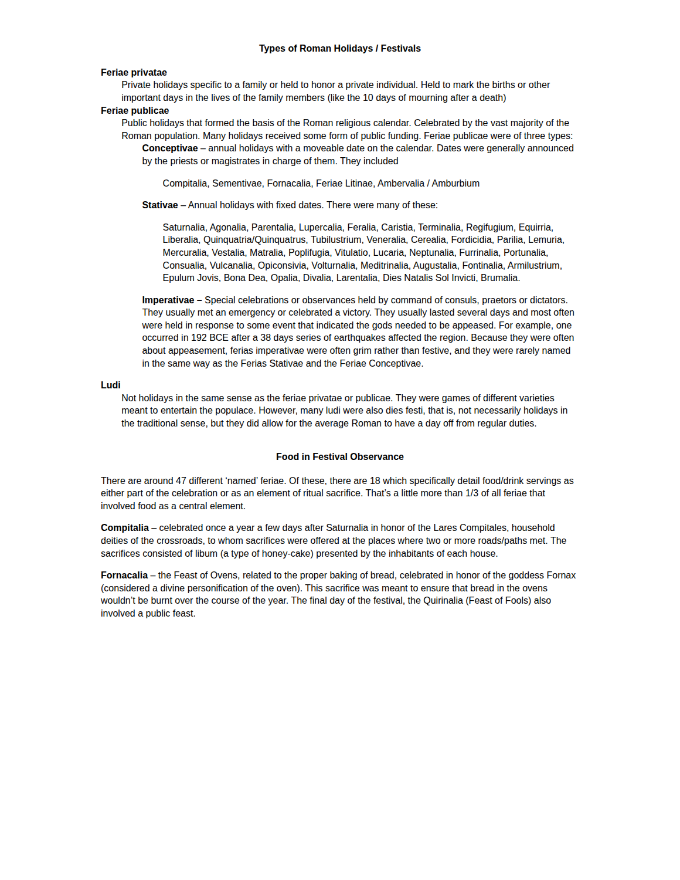Types of Roman Holidays / Festivals
Feriae privatae
Private holidays specific to a family or held to honor a private individual. Held to mark the births or other important days in the lives of the family members (like the 10 days of mourning after a death)
Feriae publicae
Public holidays that formed the basis of the Roman religious calendar. Celebrated by the vast majority of the Roman population. Many holidays received some form of public funding. Feriae publicae were of three types:
Conceptivae – annual holidays with a moveable date on the calendar. Dates were generally announced by the priests or magistrates in charge of them. They included
Compitalia, Sementivae, Fornacalia, Feriae Litinae, Ambervalia / Amburbium
Stativae – Annual holidays with fixed dates. There were many of these:
Saturnalia, Agonalia, Parentalia, Lupercalia, Feralia, Caristia, Terminalia, Regifugium, Equirria, Liberalia, Quinquatria/Quinquatrus, Tubilustrium, Veneralia, Cerealia, Fordicidia, Parilia, Lemuria, Mercuralia, Vestalia, Matralia, Poplifugia, Vitulatio, Lucaria, Neptunalia, Furrinalia, Portunalia, Consualia, Vulcanalia, Opiconsivia, Volturnalia, Meditrinalia, Augustalia, Fontinalia, Armilustrium, Epulum Jovis, Bona Dea, Opalia, Divalia, Larentalia, Dies Natalis Sol Invicti, Brumalia.
Imperativae – Special celebrations or observances held by command of consuls, praetors or dictators. They usually met an emergency or celebrated a victory. They usually lasted several days and most often were held in response to some event that indicated the gods needed to be appeased. For example, one occurred in 192 BCE after a 38 days series of earthquakes affected the region. Because they were often about appeasement, ferias imperativae were often grim rather than festive, and they were rarely named in the same way as the Ferias Stativae and the Feriae Conceptivae.
Ludi
Not holidays in the same sense as the feriae privatae or publicae. They were games of different varieties meant to entertain the populace. However, many ludi were also dies festi, that is, not necessarily holidays in the traditional sense, but they did allow for the average Roman to have a day off from regular duties.
Food in Festival Observance
There are around 47 different ‘named’ feriae. Of these, there are 18 which specifically detail food/drink servings as either part of the celebration or as an element of ritual sacrifice. That’s a little more than 1/3 of all feriae that involved food as a central element.
Compitalia – celebrated once a year a few days after Saturnalia in honor of the Lares Compitales, household deities of the crossroads, to whom sacrifices were offered at the places where two or more roads/paths met. The sacrifices consisted of libum (a type of honey-cake) presented by the inhabitants of each house.
Fornacalia – the Feast of Ovens, related to the proper baking of bread, celebrated in honor of the goddess Fornax (considered a divine personification of the oven). This sacrifice was meant to ensure that bread in the ovens wouldn’t be burnt over the course of the year. The final day of the festival, the Quirinalia (Feast of Fools) also involved a public feast.